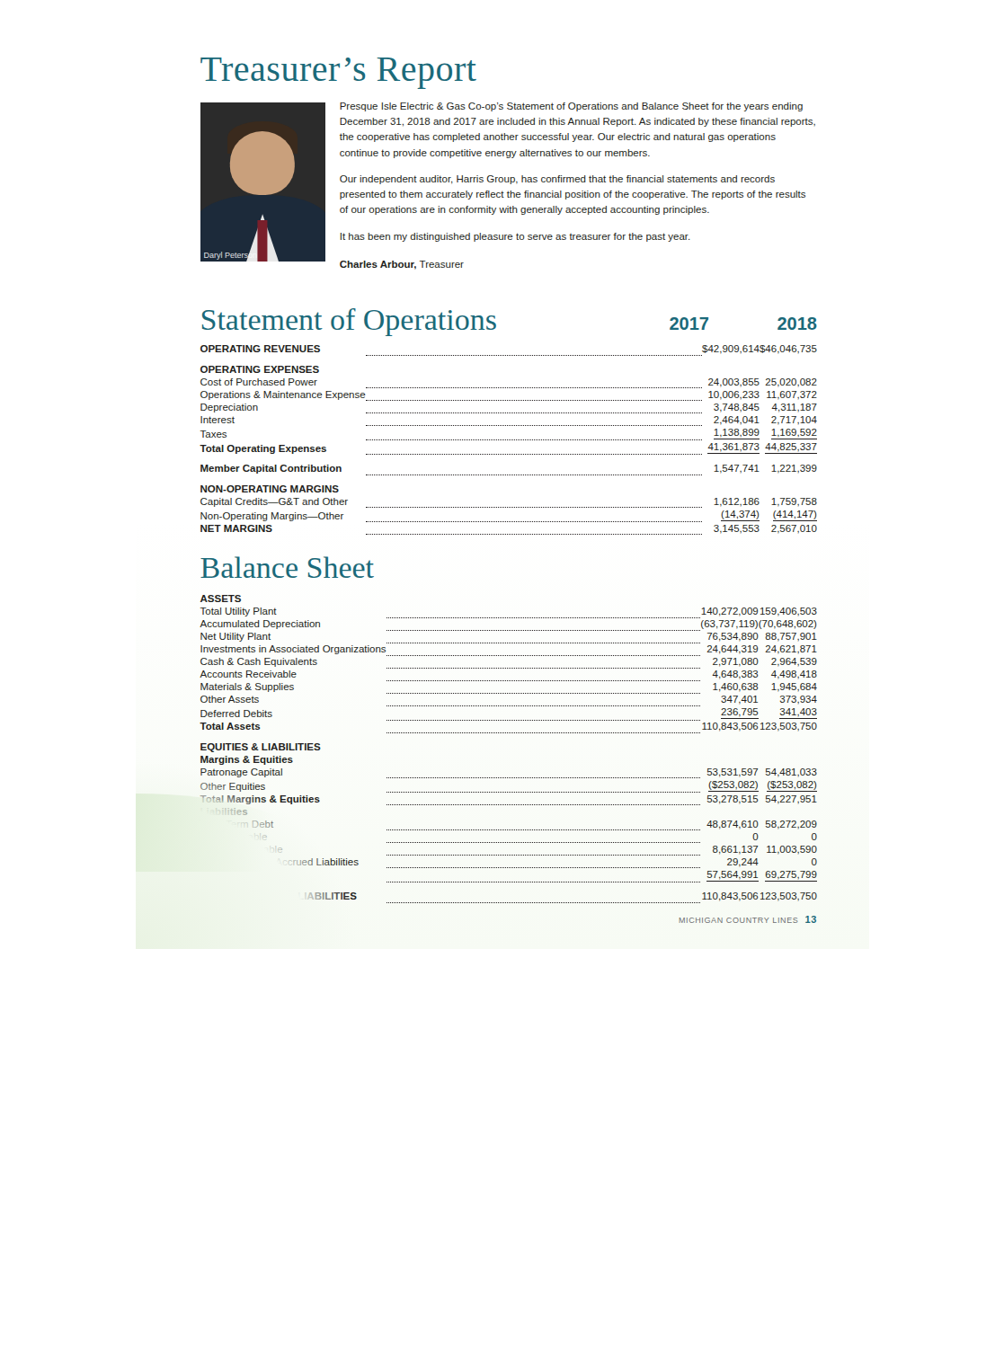Treasurer’s Report
Daryl Peterson
Presque Isle Electric & Gas Co-op’s Statement of Operations and Balance Sheet for the years ending December 31, 2018 and 2017 are included in this Annual Report. As indicated by these financial reports, the cooperative has completed another successful year. Our electric and natural gas operations continue to provide competitive energy alternatives to our members.
Our independent auditor, Harris Group, has confirmed that the financial statements and records presented to them accurately reflect the financial position of the cooperative. The reports of the results of our operations are in conformity with generally accepted accounting principles.
It has been my distinguished pleasure to serve as treasurer for the past year.
Charles Arbour, Treasurer
Statement of Operations
2017 2018
| OPERATING REVENUES | | $42,909,614 | $46,046,735 |
| OPERATING EXPENSES | | | |
| Cost of Purchased Power | | 24,003,855 | 25,020,082 |
| Operations & Maintenance Expense | | 10,006,233 | 11,607,372 |
| Depreciation | | 3,748,845 | 4,311,187 |
| Interest | | 2,464,041 | 2,717,104 |
| Taxes | | 1,138,899 | 1,169,592 |
| Total Operating Expenses | | 41,361,873 | 44,825,337 |
| Member Capital Contribution | | 1,547,741 | 1,221,399 |
| NON-OPERATING MARGINS | | | |
| Capital Credits—G&T and Other | | 1,612,186 | 1,759,758 |
| Non-Operating Margins—Other | | (14,374) | (414,147) |
| NET MARGINS | | 3,145,553 | 2,567,010 |
Balance Sheet
| ASSETS | | | |
| Total Utility Plant | | 140,272,009 | 159,406,503 |
| Accumulated Depreciation | | (63,737,119) | (70,648,602) |
| Net Utility Plant | | 76,534,890 | 88,757,901 |
| Investments in Associated Organizations | | 24,644,319 | 24,621,871 |
| Cash & Cash Equivalents | | 2,971,080 | 2,964,539 |
| Accounts Receivable | | 4,648,383 | 4,498,418 |
| Materials & Supplies | | 1,460,638 | 1,945,684 |
| Other Assets | | 347,401 | 373,934 |
| Deferred Debits | | 236,795 | 341,403 |
| Total Assets | | 110,843,506 | 123,503,750 |
| EQUITIES & LIABILITIES | | | |
| Margins & Equities | | | |
| Patronage Capital | | 53,531,597 | 54,481,033 |
| Other Equities | | ($253,082) | ($253,082) |
| Total Margins & Equities | | 53,278,515 | 54,227,951 |
| Liabilities | | | |
| Long Term Debt | | 48,874,610 | 58,272,209 |
| Notes Payable | | 0 | 0 |
| Accounts Payable | | 8,661,137 | 11,003,590 |
| Other Current & Accrued Liabilities | | 29,244 | 0 |
| Total Liabilities | | 57,564,991 | 69,275,799 |
| TOTAL EQUITIES & LIABILITIES | | 110,843,506 | 123,503,750 |
MICHIGAN COUNTRY LINES 13